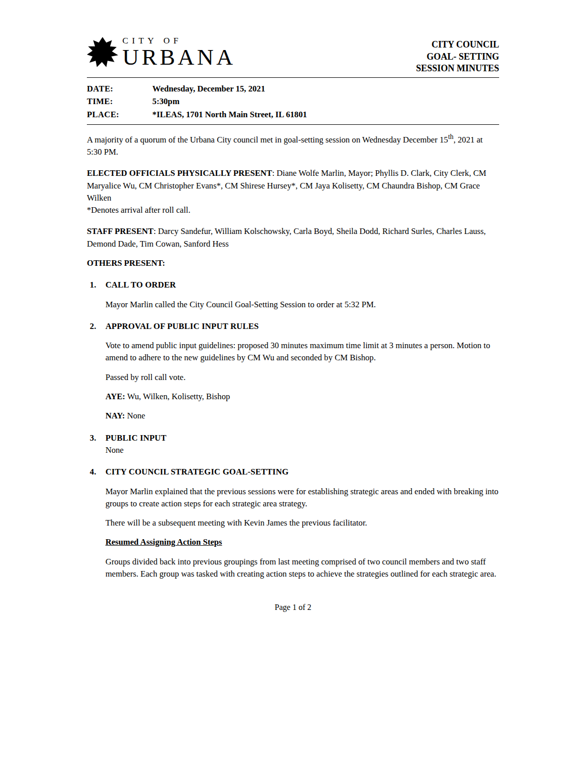CITY OF URBANA
CITY COUNCIL
GOAL- SETTING
SESSION MINUTES
| DATE: | Wednesday, December 15, 2021 |
| TIME: | 5:30pm |
| PLACE: | *ILEAS, 1701 North Main Street, IL 61801 |
A majority of a quorum of the Urbana City council met in goal-setting session on Wednesday December 15th, 2021 at 5:30 PM.
ELECTED OFFICIALS PHYSICALLY PRESENT: Diane Wolfe Marlin, Mayor; Phyllis D. Clark, City Clerk, CM Maryalice Wu, CM Christopher Evans*, CM Shirese Hursey*, CM Jaya Kolisetty, CM Chaundra Bishop, CM Grace Wilken
*Denotes arrival after roll call.
STAFF PRESENT: Darcy Sandefur, William Kolschowsky, Carla Boyd, Sheila Dodd, Richard Surles, Charles Lauss, Demond Dade, Tim Cowan, Sanford Hess
OTHERS PRESENT:
Call to Order
Mayor Marlin called the City Council Goal-Setting Session to order at 5:32 PM.
Approval of Public Input Rules
Vote to amend public input guidelines: proposed 30 minutes maximum time limit at 3 minutes a person. Motion to amend to adhere to the new guidelines by CM Wu and seconded by CM Bishop.
Passed by roll call vote.
AYE: Wu, Wilken, Kolisetty, Bishop
NAY: None
Public Input
None
City Council Strategic Goal-Setting
Mayor Marlin explained that the previous sessions were for establishing strategic areas and ended with breaking into groups to create action steps for each strategic area strategy.
There will be a subsequent meeting with Kevin James the previous facilitator.
Resumed Assigning Action Steps
Groups divided back into previous groupings from last meeting comprised of two council members and two staff members. Each group was tasked with creating action steps to achieve the strategies outlined for each strategic area.
Page 1 of 2